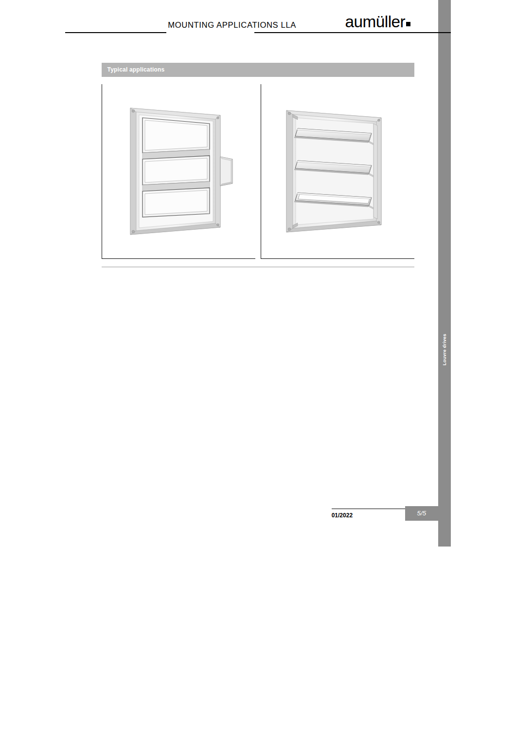Louvre drives
MOUNTING APPLICATIONS LLA
aumüller
Typical applications
01/2022
5/5